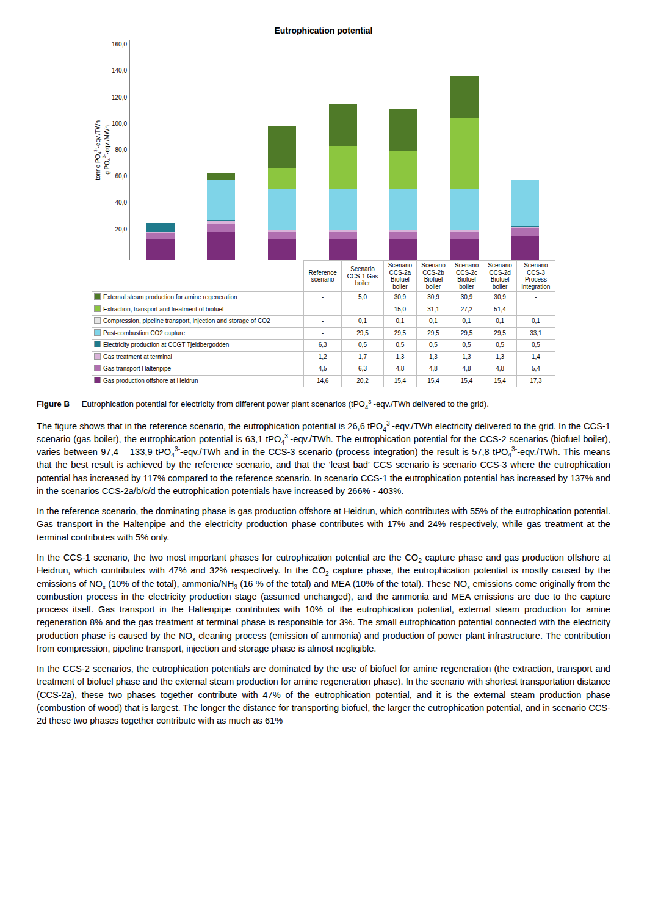Eutrophication potential
tonne PO43--eqv./TWh
g PO43--eqv./MWh
160,0
140,0
120,0
100,0
80,0
60,0
40,0
20,0
-
| | Reference scenario | Scenario CCS-1 Gas boiler | Scenario CCS-2a Biofuel boiler | Scenario CCS-2b Biofuel boiler | Scenario CCS-2c Biofuel boiler | Scenario CCS-2d Biofuel boiler | Scenario CCS-3 Process integration |
| --- | --- | --- | --- | --- | --- | --- | --- |
| External steam production for amine regeneration | - | 5,0 | 30,9 | 30,9 | 30,9 | 30,9 | - |
| Extraction, transport and treatment of biofuel | - | - | 15,0 | 31,1 | 27,2 | 51,4 | - |
| Compression, pipeline transport, injection and storage of CO2 | - | 0,1 | 0,1 | 0,1 | 0,1 | 0,1 | 0,1 |
| Post-combustion CO2 capture | - | 29,5 | 29,5 | 29,5 | 29,5 | 29,5 | 33,1 |
| Electricity production at CCGT Tjeldbergodden | 6,3 | 0,5 | 0,5 | 0,5 | 0,5 | 0,5 | 0,5 |
| Gas treatment at terminal | 1,2 | 1,7 | 1,3 | 1,3 | 1,3 | 1,3 | 1,4 |
| Gas transport Haltenpipe | 4,5 | 6,3 | 4,8 | 4,8 | 4,8 | 4,8 | 5,4 |
| Gas production offshore at Heidrun | 14,6 | 20,2 | 15,4 | 15,4 | 15,4 | 15,4 | 17,3 |
Figure B Eutrophication potential for electricity from different power plant scenarios (tPO43--eqv./TWh delivered to the grid).
The figure shows that in the reference scenario, the eutrophication potential is 26,6 tPO43--eqv./TWh electricity delivered to the grid. In the CCS-1 scenario (gas boiler), the eutrophication potential is 63,1 tPO43--eqv./TWh. The eutrophication potential for the CCS-2 scenarios (biofuel boiler), varies between 97,4 – 133,9 tPO43--eqv./TWh and in the CCS-3 scenario (process integration) the result is 57,8 tPO43--eqv./TWh. This means that the best result is achieved by the reference scenario, and that the ‘least bad’ CCS scenario is scenario CCS-3 where the eutrophication potential has increased by 117% compared to the reference scenario. In scenario CCS-1 the eutrophication potential has increased by 137% and in the scenarios CCS-2a/b/c/d the eutrophication potentials have increased by 266% - 403%.
In the reference scenario, the dominating phase is gas production offshore at Heidrun, which contributes with 55% of the eutrophication potential. Gas transport in the Haltenpipe and the electricity production phase contributes with 17% and 24% respectively, while gas treatment at the terminal contributes with 5% only.
In the CCS-1 scenario, the two most important phases for eutrophication potential are the CO2 capture phase and gas production offshore at Heidrun, which contributes with 47% and 32% respectively. In the CO2 capture phase, the eutrophication potential is mostly caused by the emissions of NOx (10% of the total), ammonia/NH3 (16 % of the total) and MEA (10% of the total). These NOx emissions come originally from the combustion process in the electricity production stage (assumed unchanged), and the ammonia and MEA emissions are due to the capture process itself. Gas transport in the Haltenpipe contributes with 10% of the eutrophication potential, external steam production for amine regeneration 8% and the gas treatment at terminal phase is responsible for 3%. The small eutrophication potential connected with the electricity production phase is caused by the NOx cleaning process (emission of ammonia) and production of power plant infrastructure. The contribution from compression, pipeline transport, injection and storage phase is almost negligible.
In the CCS-2 scenarios, the eutrophication potentials are dominated by the use of biofuel for amine regeneration (the extraction, transport and treatment of biofuel phase and the external steam production for amine regeneration phase). In the scenario with shortest transportation distance (CCS-2a), these two phases together contribute with 47% of the eutrophication potential, and it is the external steam production phase (combustion of wood) that is largest. The longer the distance for transporting biofuel, the larger the eutrophication potential, and in scenario CCS-2d these two phases together contribute with as much as 61%